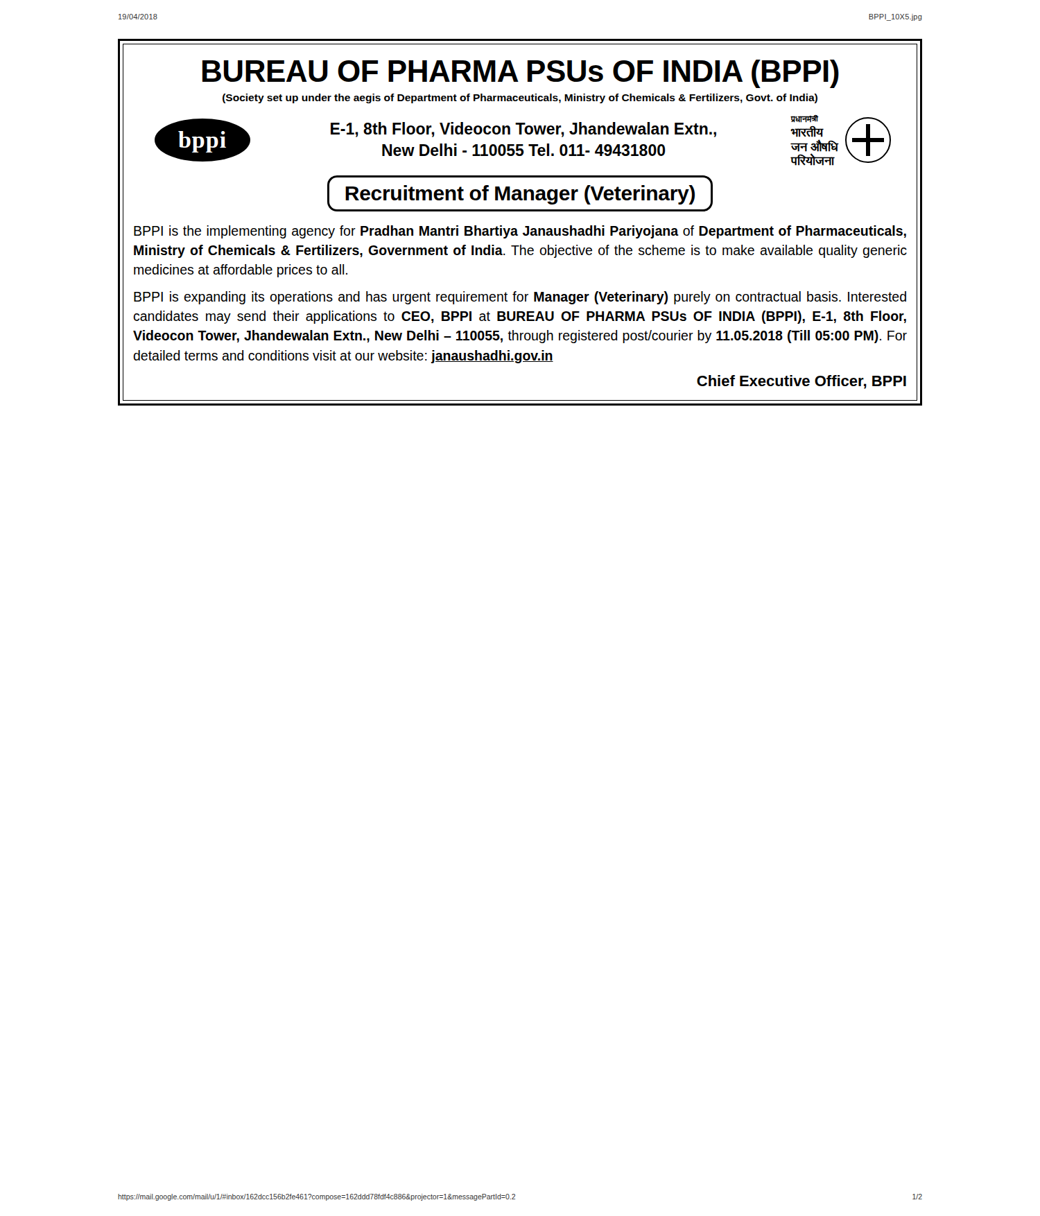19/04/2018 BPPI_10X5.jpg
BUREAU OF PHARMA PSUs OF INDIA (BPPI)
(Society set up under the aegis of Department of Pharmaceuticals, Ministry of Chemicals & Fertilizers, Govt. of India)
bppi
E-1, 8th Floor, Videocon Tower, Jhandewalan Extn.,
New Delhi - 110055 Tel. 011- 49431800
प्रधानमंत्री
भारतीय
जन औषधि
परियोजना
Recruitment of Manager (Veterinary)
BPPI is the implementing agency for Pradhan Mantri Bhartiya Janaushadhi Pariyojana of Department of Pharmaceuticals, Ministry of Chemicals & Fertilizers, Government of India. The objective of the scheme is to make available quality generic medicines at affordable prices to all.
BPPI is expanding its operations and has urgent requirement for Manager (Veterinary) purely on contractual basis. Interested candidates may send their applications to CEO, BPPI at BUREAU OF PHARMA PSUs OF INDIA (BPPI), E-1, 8th Floor, Videocon Tower, Jhandewalan Extn., New Delhi – 110055, through registered post/courier by 11.05.2018 (Till 05:00 PM). For detailed terms and conditions visit at our website: janaushadhi.gov.in
Chief Executive Officer, BPPI
https://mail.google.com/mail/u/1/#inbox/162dcc156b2fe461?compose=162ddd78fdf4c886&projector=1&messagePartId=0.2 1/2